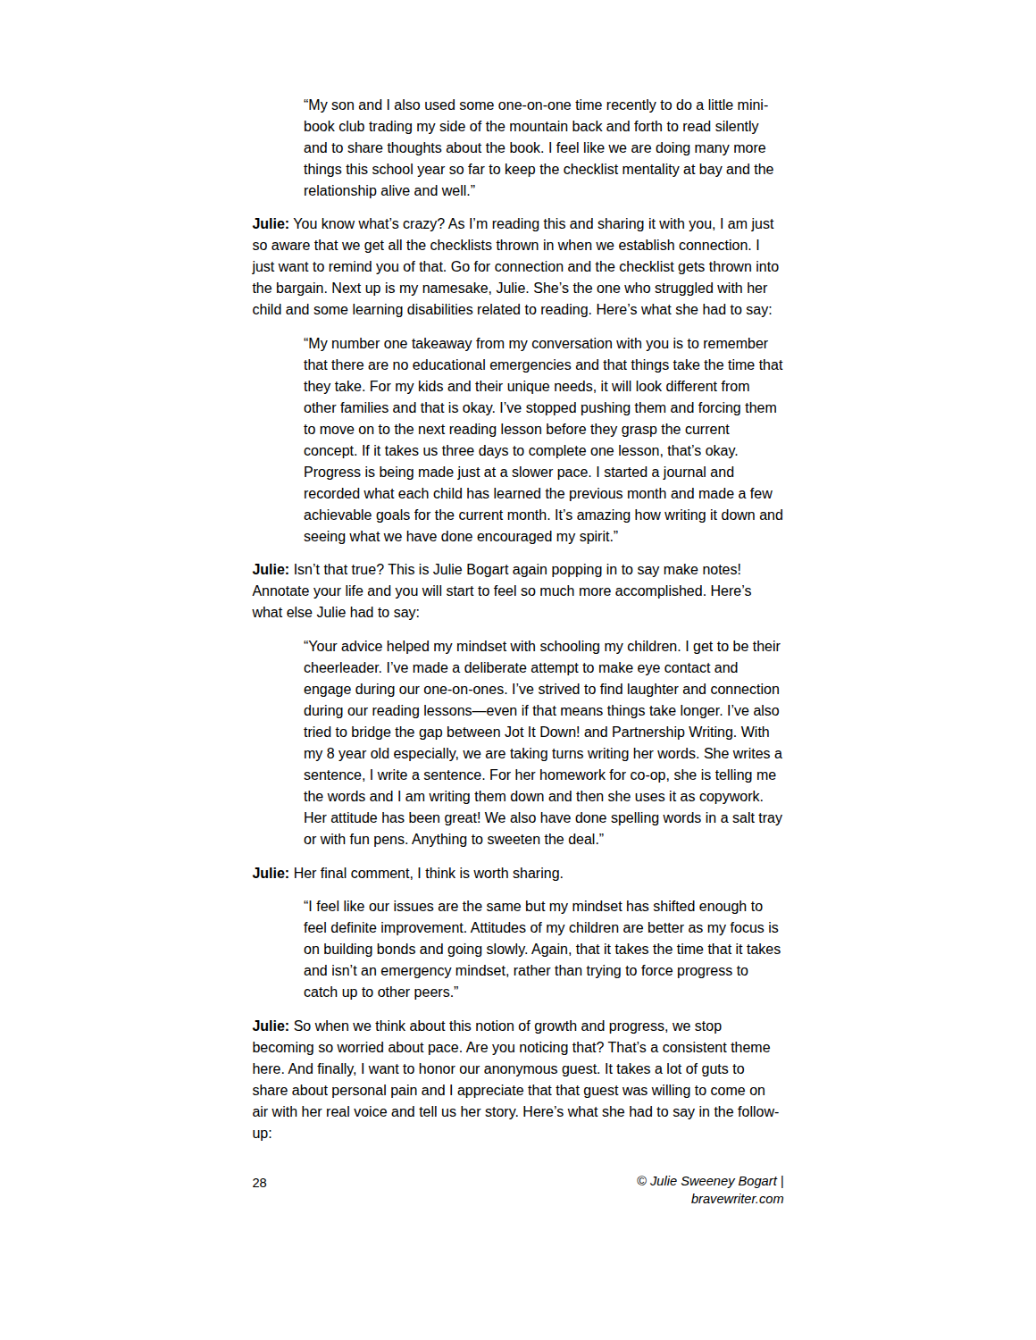“My son and I also used some one-on-one time recently to do a little mini-book club trading my side of the mountain back and forth to read silently and to share thoughts about the book. I feel like we are doing many more things this school year so far to keep the checklist mentality at bay and the relationship alive and well.”
Julie: You know what’s crazy? As I’m reading this and sharing it with you, I am just so aware that we get all the checklists thrown in when we establish connection. I just want to remind you of that. Go for connection and the checklist gets thrown into the bargain. Next up is my namesake, Julie. She’s the one who struggled with her child and some learning disabilities related to reading. Here’s what she had to say:
“My number one takeaway from my conversation with you is to remember that there are no educational emergencies and that things take the time that they take. For my kids and their unique needs, it will look different from other families and that is okay. I’ve stopped pushing them and forcing them to move on to the next reading lesson before they grasp the current concept. If it takes us three days to complete one lesson, that’s okay. Progress is being made just at a slower pace. I started a journal and recorded what each child has learned the previous month and made a few achievable goals for the current month. It’s amazing how writing it down and seeing what we have done encouraged my spirit.”
Julie: Isn’t that true? This is Julie Bogart again popping in to say make notes! Annotate your life and you will start to feel so much more accomplished. Here’s what else Julie had to say:
“Your advice helped my mindset with schooling my children. I get to be their cheerleader. I’ve made a deliberate attempt to make eye contact and engage during our one-on-ones. I’ve strived to find laughter and connection during our reading lessons—even if that means things take longer. I’ve also tried to bridge the gap between Jot It Down! and Partnership Writing. With my 8 year old especially, we are taking turns writing her words. She writes a sentence, I write a sentence. For her homework for co-op, she is telling me the words and I am writing them down and then she uses it as copywork. Her attitude has been great! We also have done spelling words in a salt tray or with fun pens. Anything to sweeten the deal.”
Julie: Her final comment, I think is worth sharing.
“I feel like our issues are the same but my mindset has shifted enough to feel definite improvement. Attitudes of my children are better as my focus is on building bonds and going slowly. Again, that it takes the time that it takes and isn’t an emergency mindset, rather than trying to force progress to catch up to other peers.”
Julie: So when we think about this notion of growth and progress, we stop becoming so worried about pace. Are you noticing that? That’s a consistent theme here. And finally, I want to honor our anonymous guest. It takes a lot of guts to share about personal pain and I appreciate that that guest was willing to come on air with her real voice and tell us her story. Here’s what she had to say in the follow-up:
28
© Julie Sweeney Bogart |
bravewriter.com